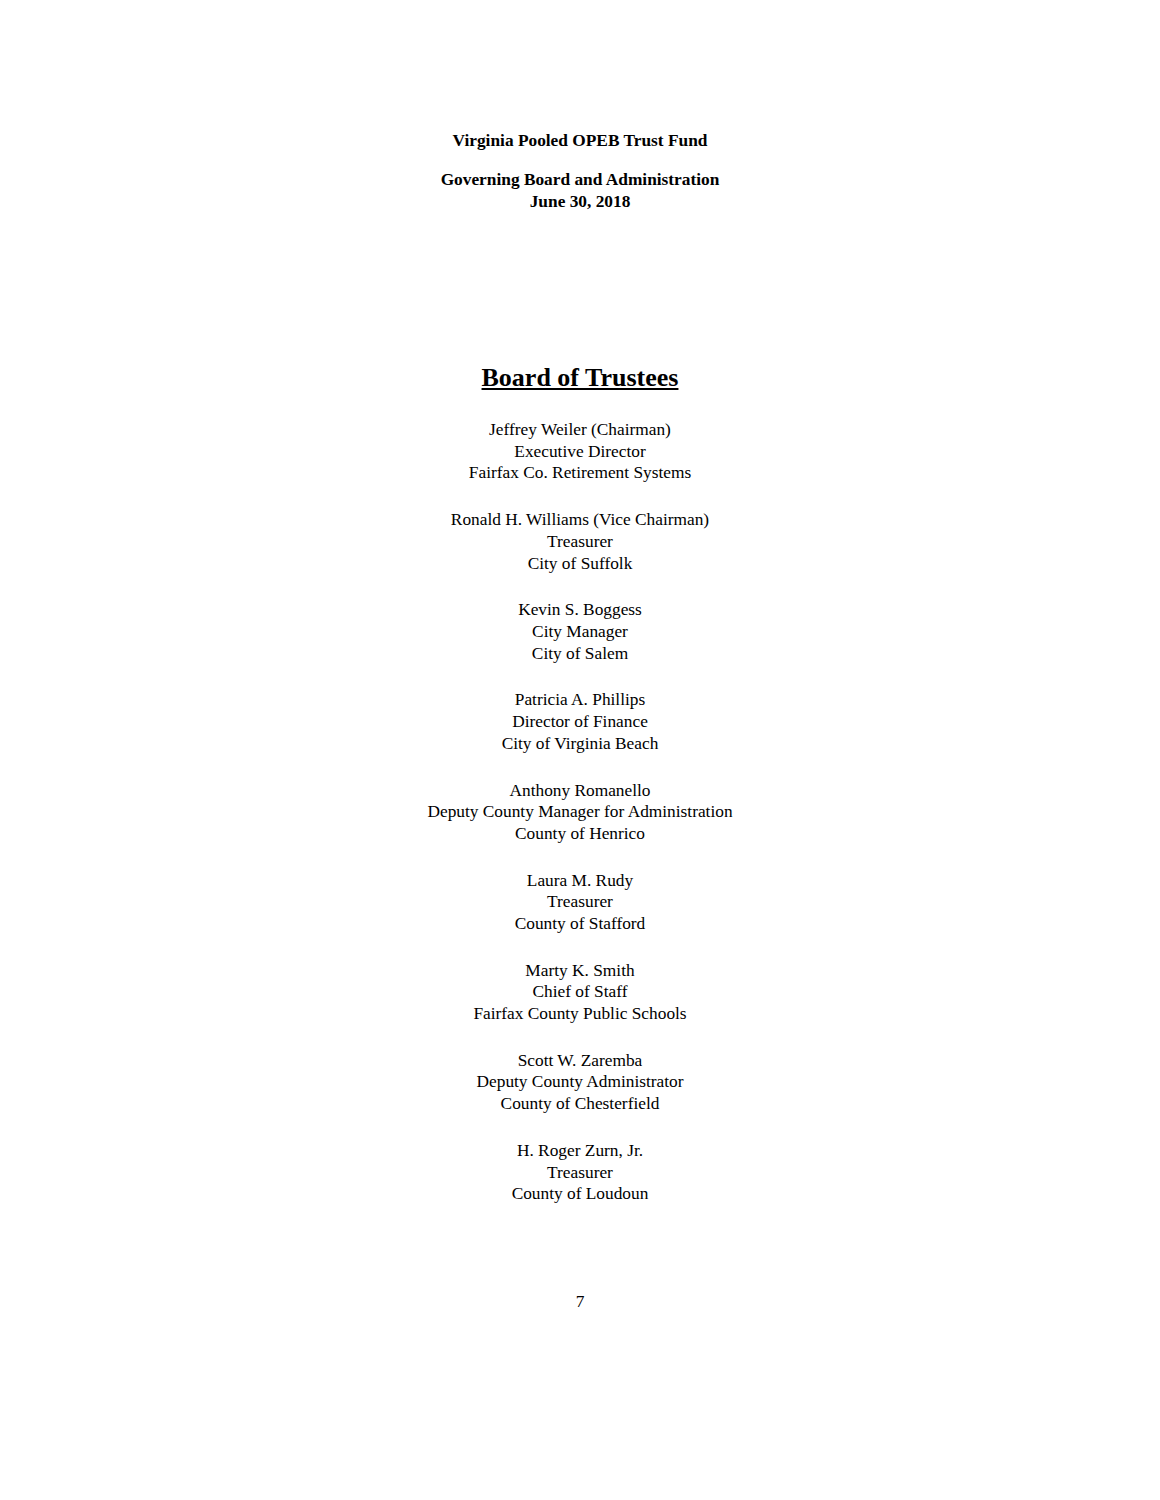Virginia Pooled OPEB Trust Fund
Governing Board and Administration
June 30, 2018
Board of Trustees
Jeffrey Weiler (Chairman)
Executive Director
Fairfax Co. Retirement Systems
Ronald H. Williams (Vice Chairman)
Treasurer
City of Suffolk
Kevin S. Boggess
City Manager
City of Salem
Patricia A. Phillips
Director of Finance
City of Virginia Beach
Anthony Romanello
Deputy County Manager for Administration
County of Henrico
Laura M. Rudy
Treasurer
County of Stafford
Marty K. Smith
Chief of Staff
Fairfax County Public Schools
Scott W. Zaremba
Deputy County Administrator
County of Chesterfield
H. Roger Zurn, Jr.
Treasurer
County of Loudoun
7